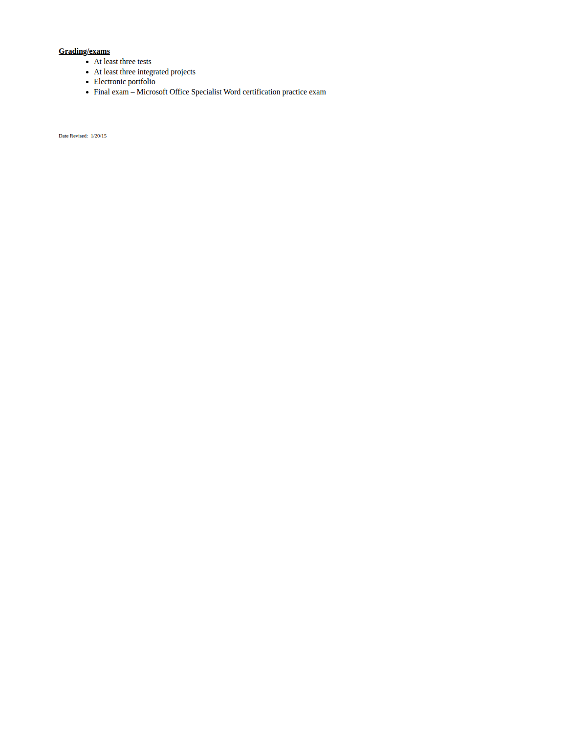Grading/exams
At least three tests
At least three integrated projects
Electronic portfolio
Final exam – Microsoft Office Specialist Word certification practice exam
Date Revised: 1/20/15